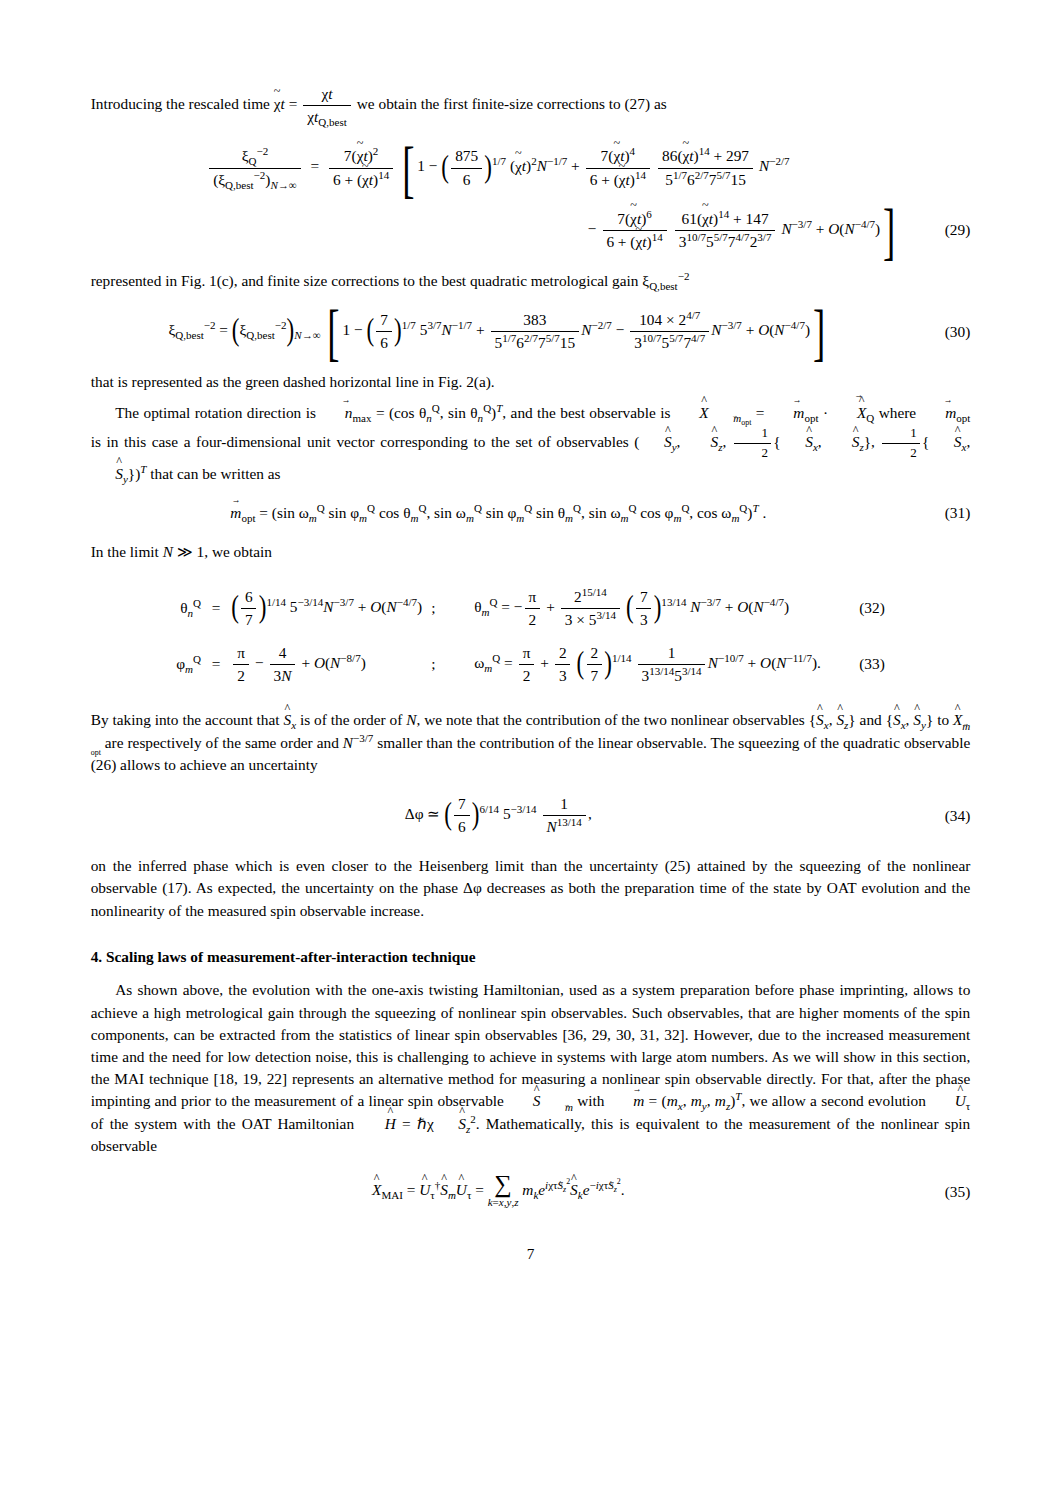Introducing the rescaled time χt = χt χtQ,best we obtain the first finite-size corrections to (27) as
ξQ−2(ξQ,best−2)N→∞ = 7(χt)26 + (χt)14 [1 − (8756)1/7 (χt)2N−1/7 + 7(χt)46 + (χt)14 86(χt)14 + 29751/762/775/715 N−2/7
− 7(χt)66 + (χt)14 61(χt)14 + 147310/755/774/723/7 N−3/7 + O(N−4/7)]
(29)
represented in Fig. 1(c), and finite size corrections to the best quadratic metrological gain ξQ,best−2
ξQ,best−2 = (ξQ,best−2)N→∞ [1 − (76)1/7 53/7N−1/7 + 38351/762/775/715 N−2/7 − 104 × 24/7310/755/774/7 N−3/7 + O(N−4/7)]
(30)
that is represented as the green dashed horizontal line in Fig. 2(a).
The optimal rotation direction is nmax = (cos θnQ, sin θnQ)T, and the best observable is Xmopt = mopt · XQ where mopt is in this case a four-dimensional unit vector corresponding to the set of observables (Sy, Sz, 12{Sx, Sz}, 12{Sx, Sy})T that can be written as
mopt = (sin ωmQ sin φmQ cos θmQ, sin ωmQ sin φmQ sin θmQ, sin ωmQ cos φmQ, cos ωmQ)T .
(31)
In the limit N ≫ 1, we obtain
θnQ
=
(67)1/14 5−3/14N−3/7 + O(N−4/7)
;
θmQ = −π 2 + 215/143 × 53/14 (73)13/14 N−3/7 + O(N−4/7)
(32)
φmQ
=
π 2 − 43N + O(N−8/7)
;
ωmQ = π 2 + 23 (27)1/14 1313/1453/14 N−10/7 + O(N−11/7).
(33)
By taking into the account that Sx is of the order of N, we note that the contribution of the two nonlinear observables {Sx, Sz} and {Sx, Sy} to Xmopt are respectively of the same order and N−3/7 smaller than the contribution of the linear observable. The squeezing of the quadratic observable (26) allows to achieve an uncertainty
Δφ ≃ (76)6/14 5−3/14 1 N13/14,
(34)
on the inferred phase which is even closer to the Heisenberg limit than the uncertainty (25) attained by the squeezing of the nonlinear observable (17). As expected, the uncertainty on the phase Δφ decreases as both the preparation time of the state by OAT evolution and the nonlinearity of the measured spin observable increase.
4. Scaling laws of measurement-after-interaction technique
As shown above, the evolution with the one-axis twisting Hamiltonian, used as a system preparation before phase imprinting, allows to achieve a high metrological gain through the squeezing of nonlinear spin observables. Such observables, that are higher moments of the spin components, can be extracted from the statistics of linear spin observables [36, 29, 30, 31, 32]. However, due to the increased measurement time and the need for low detection noise, this is challenging to achieve in systems with large atom numbers. As we will show in this section, the MAI technique [18, 19, 22] represents an alternative method for measuring a nonlinear spin observable directly. For that, after the phase impinting and prior to the measurement of a linear spin observable Sm with m = (mx, my, mz)T, we allow a second evolution Uτ of the system with the OAT Hamiltonian H = ℏχSz2. Mathematically, this is equivalent to the measurement of the nonlinear spin observable
XMAI = Uτ†SmUτ = ∑k=x,y,z mk eiχτSz2Ske−iχτSz2.
(35)
7